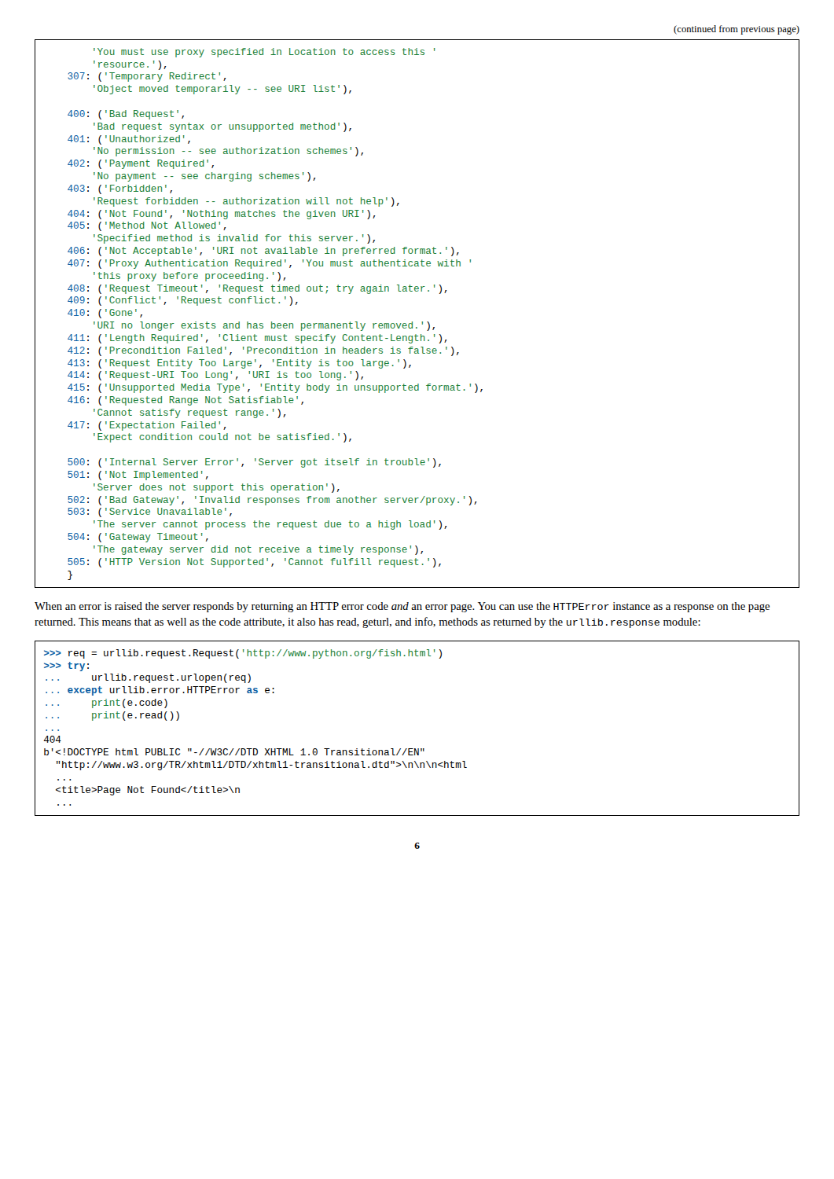(continued from previous page)
        'You must use proxy specified in Location to access this '
        'resource.'),
    307: ('Temporary Redirect',
        'Object moved temporarily -- see URI list'),

    400: ('Bad Request',
        'Bad request syntax or unsupported method'),
    401: ('Unauthorized',
        'No permission -- see authorization schemes'),
    402: ('Payment Required',
        'No payment -- see charging schemes'),
    403: ('Forbidden',
        'Request forbidden -- authorization will not help'),
    404: ('Not Found', 'Nothing matches the given URI'),
    405: ('Method Not Allowed',
        'Specified method is invalid for this server.'),
    406: ('Not Acceptable', 'URI not available in preferred format.'),
    407: ('Proxy Authentication Required', 'You must authenticate with '
        'this proxy before proceeding.'),
    408: ('Request Timeout', 'Request timed out; try again later.'),
    409: ('Conflict', 'Request conflict.'),
    410: ('Gone',
        'URI no longer exists and has been permanently removed.'),
    411: ('Length Required', 'Client must specify Content-Length.'),
    412: ('Precondition Failed', 'Precondition in headers is false.'),
    413: ('Request Entity Too Large', 'Entity is too large.'),
    414: ('Request-URI Too Long', 'URI is too long.'),
    415: ('Unsupported Media Type', 'Entity body in unsupported format.'),
    416: ('Requested Range Not Satisfiable',
        'Cannot satisfy request range.'),
    417: ('Expectation Failed',
        'Expect condition could not be satisfied.'),

    500: ('Internal Server Error', 'Server got itself in trouble'),
    501: ('Not Implemented',
        'Server does not support this operation'),
    502: ('Bad Gateway', 'Invalid responses from another server/proxy.'),
    503: ('Service Unavailable',
        'The server cannot process the request due to a high load'),
    504: ('Gateway Timeout',
        'The gateway server did not receive a timely response'),
    505: ('HTTP Version Not Supported', 'Cannot fulfill request.'),
    }
When an error is raised the server responds by returning an HTTP error code and an error page. You can use the HTTPError instance as a response on the page returned. This means that as well as the code attribute, it also has read, geturl, and info, methods as returned by the urllib.response module:
>>> req = urllib.request.Request('http://www.python.org/fish.html')
>>> try:
...     urllib.request.urlopen(req)
... except urllib.error.HTTPError as e:
...     print(e.code)
...     print(e.read())
...
404
b'<!DOCTYPE html PUBLIC "-//W3C//DTD XHTML 1.0 Transitional//EN"
  "http://www.w3.org/TR/xhtml1/DTD/xhtml1-transitional.dtd">\n\n\n<html
  ...
  <title>Page Not Found</title>\n
  ...
6